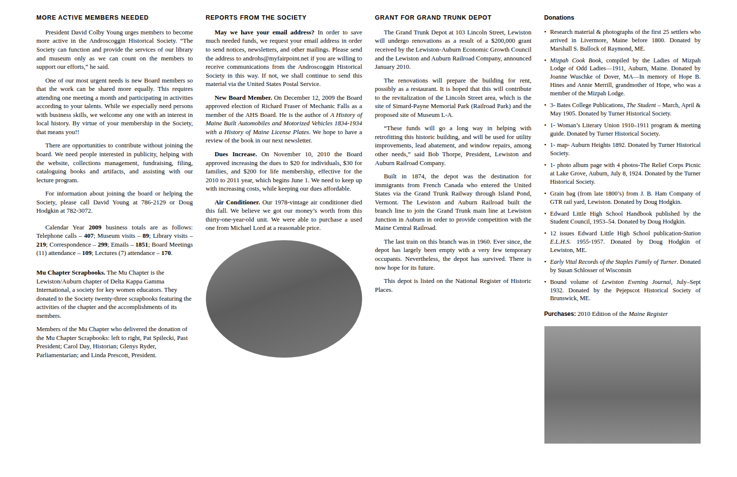More Active Members Needed
President David Colby Young urges members to become more active in the Androscoggin Historical Society. “The Society can function and provide the services of our library and museum only as we can count on the members to support our efforts,” he said.
One of our most urgent needs is new Board members so that the work can be shared more equally. This requires attending one meeting a month and participating in activities according to your talents. While we especially need persons with business skills, we welcome any one with an interest in local history. By virtue of your membership in the Society, that means you!!
There are opportunities to contribute without joining the board. We need people interested in publicity, helping with the website, collections management, fundraising, filing, cataloguing books and artifacts, and assisting with our lecture program.
For information about joining the board or helping the Society, please call David Young at 786-2129 or Doug Hodgkin at 782-3072.
Calendar Year 2009 business totals are as follows: Telephone calls – 407; Museum visits – 89; Library visits – 219; Correspondence – 299; Emails – 1851; Board Meetings (11) attendance – 109; Lectures (7) attendance – 170.
Mu Chapter Scrapbooks. The Mu Chapter is the Lewiston/Auburn chapter of Delta Kappa Gamma International, a society for key women educators. They donated to the Society twenty-three scrapbooks featuring the activities of the chapter and the accomplishments of its members.
Members of the Mu Chapter who delivered the donation of the Mu Chapter Scrapbooks: left to right, Pat Spilecki, Past President; Carol Day, Historian; Glenys Ryder, Parliamentarian; and Linda Prescott, President.
Reports from the Society
May we have your email address? In order to save much needed funds, we request your email address in order to send notices, newsletters, and other mailings. Please send the address to androhs@myfairpoint.net if you are willing to receive communications from the Androscoggin Historical Society in this way. If not, we shall continue to send this material via the United States Postal Service.
New Board Member. On December 12, 2009 the Board approved election of Richard Fraser of Mechanic Falls as a member of the AHS Board. He is the author of A History of Maine Built Automobiles and Motorized Vehicles 1834-1934 with a History of Maine License Plates. We hope to have a review of the book in our next newsletter.
Dues Increase. On November 10, 2010 the Board approved increasing the dues to $20 for individuals, $30 for families, and $200 for life membership, effective for the 2010 to 2011 year, which begins June 1. We need to keep up with increasing costs, while keeping our dues affordable.
Air Conditioner. Our 1978-vintage air conditioner died this fall. We believe we got our money’s worth from this thirty-one-year-old unit. We were able to purchase a used one from Michael Lord at a reasonable price.
Grant for Grand Trunk Depot
The Grand Trunk Depot at 103 Lincoln Street, Lewiston will undergo renovations as a result of a $200,000 grant received by the Lewiston-Auburn Economic Growth Council and the Lewiston and Auburn Railroad Company, announced January 2010.
The renovations will prepare the building for rent, possibly as a restaurant. It is hoped that this will contribute to the revitalization of the Lincoln Street area, which is the site of Simard-Payne Memorial Park (Railroad Park) and the proposed site of Museum L-A.
“These funds will go a long way in helping with retrofitting this historic building, and will be used for utility improvements, lead abatement, and window repairs, among other needs,” said Bob Thorpe, President, Lewiston and Auburn Railroad Company.
Built in 1874, the depot was the destination for immigrants from French Canada who entered the United States via the Grand Trunk Railway through Island Pond, Vermont. The Lewiston and Auburn Railroad built the branch line to join the Grand Trunk main line at Lewiston Junction in Auburn in order to provide competition with the Maine Central Railroad.
The last train on this branch was in 1960. Ever since, the depot has largely been empty with a very few temporary occupants. Nevertheless, the depot has survived. There is now hope for its future.
This depot is listed on the National Register of Historic Places.
Donations
Research material & photographs of the first 25 settlers who arrived in Livermore, Maine before 1800. Donated by Marshall S. Bullock of Raymond, ME.
Mizpah Cook Book, compiled by the Ladies of Mizpah Lodge of Odd Ladies—1911, Auburn, Maine. Donated by Joanne Wuschke of Dover, MA—In memory of Hope B. Hines and Annie Merrill, grandmother of Hope, who was a member of the Mizpah Lodge.
3- Bates College Publications, The Student – March, April & May 1905. Donated by Turner Historical Society.
1- Woman’s Literary Union 1910–1911 program & meeting guide. Donated by Turner Historical Society.
1- map- Auburn Heights 1892. Donated by Turner Historical Society.
1- photo album page with 4 photos-The Relief Corps Picnic at Lake Grove, Auburn, July 8, 1924. Donated by the Turner Historical Society.
Grain bag (from late 1800’s) from J. B. Ham Company of GTR rail yard, Lewiston. Donated by Doug Hodgkin.
Edward Little High School Handbook published by the Student Council, 1953–54. Donated by Doug Hodgkin.
12 issues Edward Little High School publication-Station E.L.H.S. 1955-1957. Donated by Doug Hodgkin of Lewiston, ME.
Early Vital Records of the Staples Family of Turner. Donated by Susan Schlosser of Wisconsin
Bound volume of Lewiston Evening Journal, July–Sept 1932. Donated by the Pejepscot Historical Society of Brunswick, ME.
Purchases: 2010 Edition of the Maine Register